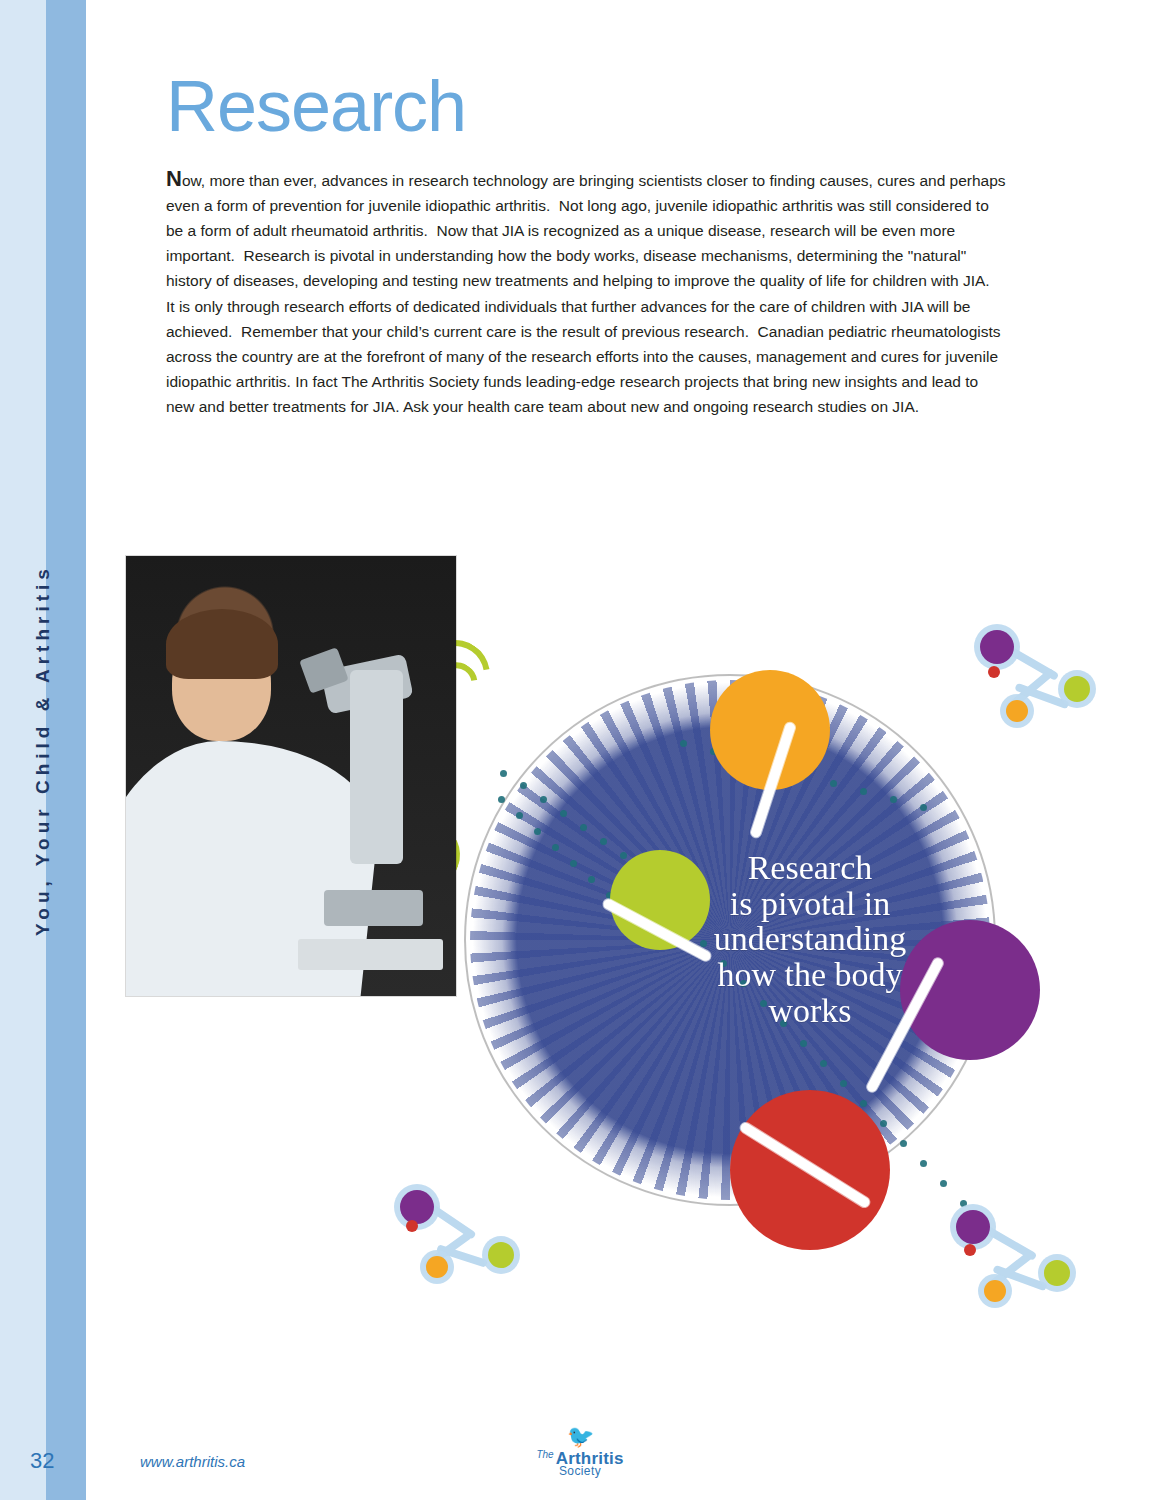You, Your Child & Arthritis
Research
Now, more than ever, advances in research technology are bringing scientists closer to finding causes, cures and perhaps even a form of prevention for juvenile idiopathic arthritis. Not long ago, juvenile idiopathic arthritis was still considered to be a form of adult rheumatoid arthritis. Now that JIA is recognized as a unique disease, research will be even more important. Research is pivotal in understanding how the body works, disease mechanisms, determining the "natural" history of diseases, developing and testing new treatments and helping to improve the quality of life for children with JIA. It is only through research efforts of dedicated individuals that further advances for the care of children with JIA will be achieved. Remember that your child’s current care is the result of previous research. Canadian pediatric rheumatologists across the country are at the forefront of many of the research efforts into the causes, management and cures for juvenile idiopathic arthritis. In fact The Arthritis Society funds leading-edge research projects that bring new insights and lead to new and better treatments for JIA. Ask your health care team about new and ongoing research studies on JIA.
Research
is pivotal in
understanding
how the body
works
32
www.arthritis.ca
🐦 The Arthritis Society